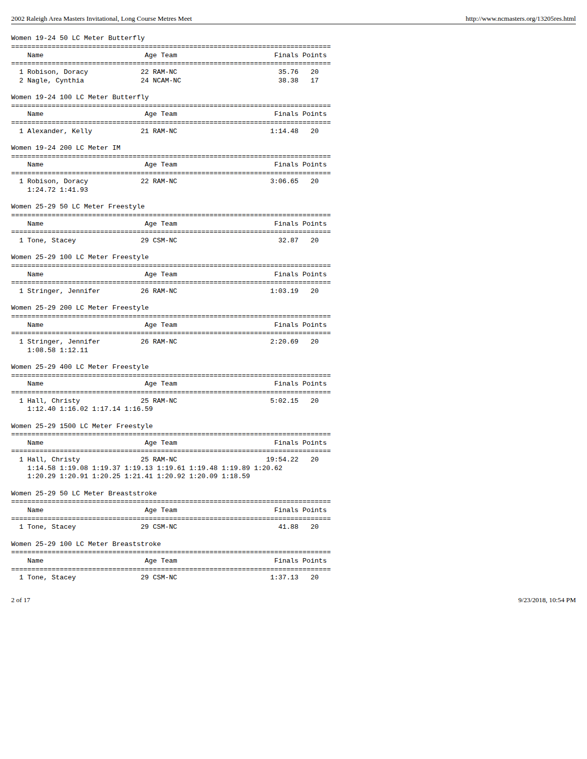2002 Raleigh Area Masters Invitational, Long Course Metres Meet http://www.ncmasters.org/13205res.html
Women 19-24 50 LC Meter Butterfly
===============================================================================
    Name                         Age Team                        Finals Points
===============================================================================
  1 Robison, Doracy             22 RAM-NC                         35.76   20
  2 Nagle, Cynthia              24 NCAM-NC                        38.38   17

Women 19-24 100 LC Meter Butterfly
===============================================================================
    Name                         Age Team                        Finals Points
===============================================================================
  1 Alexander, Kelly            21 RAM-NC                       1:14.48   20

Women 19-24 200 LC Meter IM
===============================================================================
    Name                         Age Team                        Finals Points
===============================================================================
  1 Robison, Doracy             22 RAM-NC                       3:06.65   20
    1:24.72 1:41.93

Women 25-29 50 LC Meter Freestyle
===============================================================================
    Name                         Age Team                        Finals Points
===============================================================================
  1 Tone, Stacey                29 CSM-NC                         32.87   20

Women 25-29 100 LC Meter Freestyle
===============================================================================
    Name                         Age Team                        Finals Points
===============================================================================
  1 Stringer, Jennifer          26 RAM-NC                       1:03.19   20

Women 25-29 200 LC Meter Freestyle
===============================================================================
    Name                         Age Team                        Finals Points
===============================================================================
  1 Stringer, Jennifer          26 RAM-NC                       2:20.69   20
    1:08.58 1:12.11

Women 25-29 400 LC Meter Freestyle
===============================================================================
    Name                         Age Team                        Finals Points
===============================================================================
  1 Hall, Christy               25 RAM-NC                       5:02.15   20
    1:12.40 1:16.02 1:17.14 1:16.59

Women 25-29 1500 LC Meter Freestyle
===============================================================================
    Name                         Age Team                        Finals Points
===============================================================================
  1 Hall, Christy               25 RAM-NC                      19:54.22   20
    1:14.58 1:19.08 1:19.37 1:19.13 1:19.61 1:19.48 1:19.89 1:20.62
    1:20.29 1:20.91 1:20.25 1:21.41 1:20.92 1:20.09 1:18.59

Women 25-29 50 LC Meter Breaststroke
===============================================================================
    Name                         Age Team                        Finals Points
===============================================================================
  1 Tone, Stacey                29 CSM-NC                         41.88   20

Women 25-29 100 LC Meter Breaststroke
===============================================================================
    Name                         Age Team                        Finals Points
===============================================================================
  1 Tone, Stacey                29 CSM-NC                       1:37.13   20
2 of 17 9/23/2018, 10:54 PM